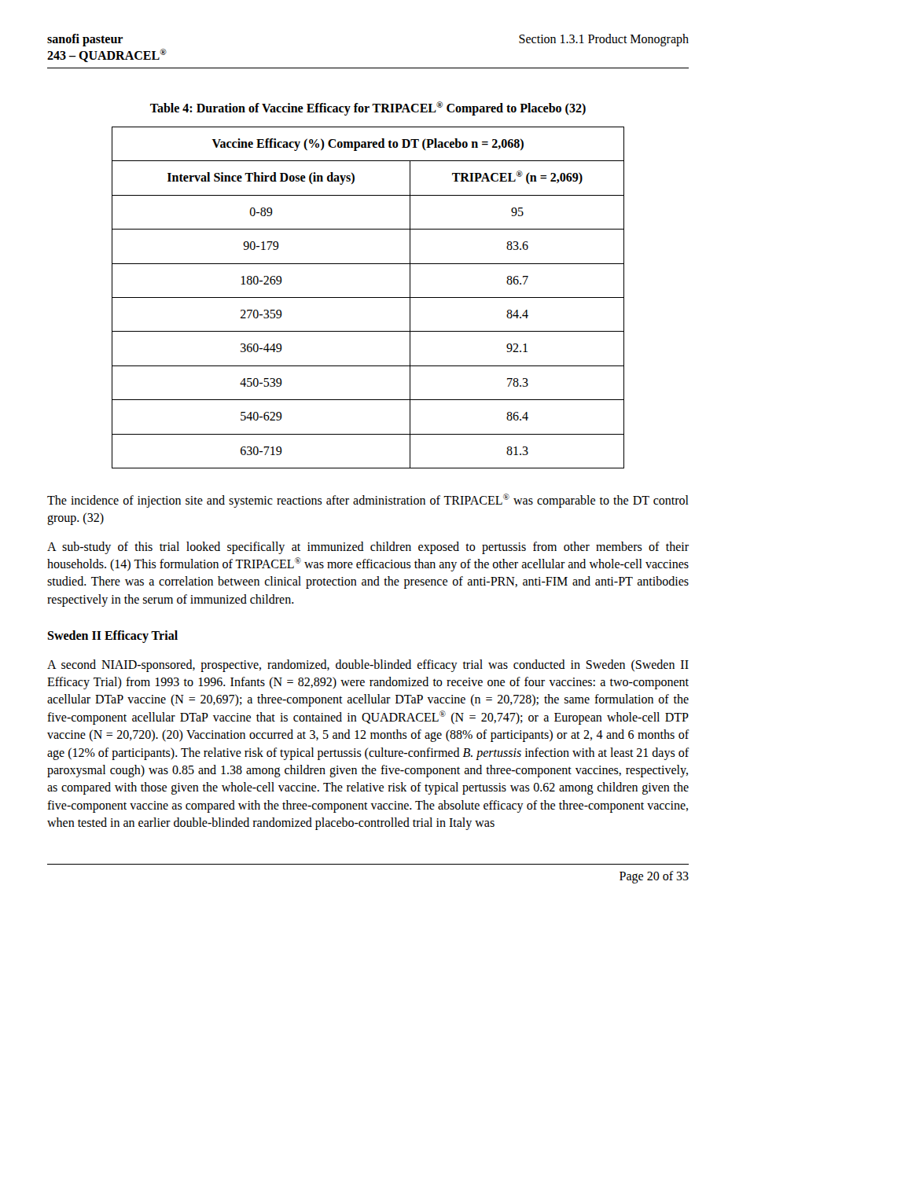sanofi pasteur
243 – QUADRACEL®
Section 1.3.1 Product Monograph
Table 4: Duration of Vaccine Efficacy for TRIPACEL® Compared to Placebo (32)
| Vaccine Efficacy (%) Compared to DT (Placebo n = 2,068) |
| Interval Since Third Dose (in days) | TRIPACEL ® (n = 2,069) |
| 0-89 | 95 |
| 90-179 | 83.6 |
| 180-269 | 86.7 |
| 270-359 | 84.4 |
| 360-449 | 92.1 |
| 450-539 | 78.3 |
| 540-629 | 86.4 |
| 630-719 | 81.3 |
The incidence of injection site and systemic reactions after administration of TRIPACEL® was comparable to the DT control group. (32)
A sub-study of this trial looked specifically at immunized children exposed to pertussis from other members of their households. (14) This formulation of TRIPACEL® was more efficacious than any of the other acellular and whole-cell vaccines studied. There was a correlation between clinical protection and the presence of anti-PRN, anti-FIM and anti-PT antibodies respectively in the serum of immunized children.
Sweden II Efficacy Trial
A second NIAID-sponsored, prospective, randomized, double-blinded efficacy trial was conducted in Sweden (Sweden II Efficacy Trial) from 1993 to 1996. Infants (N = 82,892) were randomized to receive one of four vaccines: a two-component acellular DTaP vaccine (N = 20,697); a three-component acellular DTaP vaccine (n = 20,728); the same formulation of the five-component acellular DTaP vaccine that is contained in QUADRACEL® (N = 20,747); or a European whole-cell DTP vaccine (N = 20,720). (20) Vaccination occurred at 3, 5 and 12 months of age (88% of participants) or at 2, 4 and 6 months of age (12% of participants). The relative risk of typical pertussis (culture-confirmed B. pertussis infection with at least 21 days of paroxysmal cough) was 0.85 and 1.38 among children given the five-component and three-component vaccines, respectively, as compared with those given the whole-cell vaccine. The relative risk of typical pertussis was 0.62 among children given the five-component vaccine as compared with the three-component vaccine. The absolute efficacy of the three-component vaccine, when tested in an earlier double-blinded randomized placebo-controlled trial in Italy was
Page 20 of 33